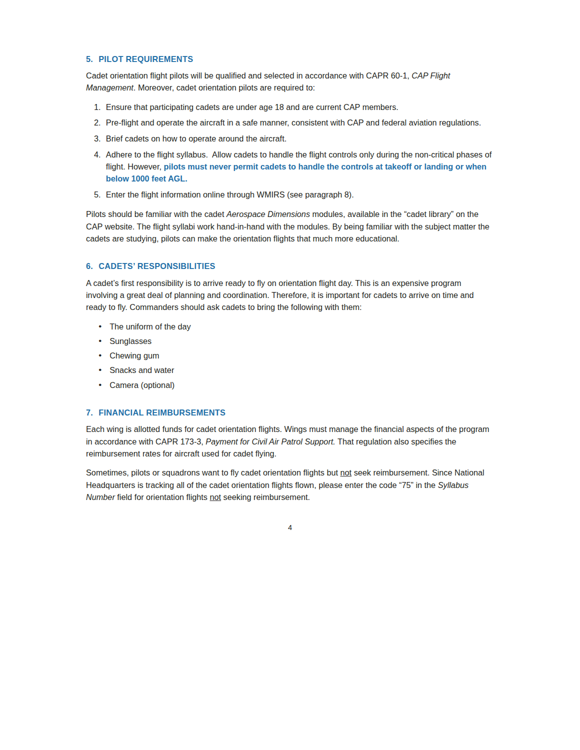5. PILOT REQUIREMENTS
Cadet orientation flight pilots will be qualified and selected in accordance with CAPR 60-1, CAP Flight Management. Moreover, cadet orientation pilots are required to:
Ensure that participating cadets are under age 18 and are current CAP members.
Pre-flight and operate the aircraft in a safe manner, consistent with CAP and federal aviation regulations.
Brief cadets on how to operate around the aircraft.
Adhere to the flight syllabus. Allow cadets to handle the flight controls only during the non-critical phases of flight. However, pilots must never permit cadets to handle the controls at takeoff or landing or when below 1000 feet AGL.
Enter the flight information online through WMIRS (see paragraph 8).
Pilots should be familiar with the cadet Aerospace Dimensions modules, available in the “cadet library” on the CAP website. The flight syllabi work hand-in-hand with the modules. By being familiar with the subject matter the cadets are studying, pilots can make the orientation flights that much more educational.
6. CADETS’ RESPONSIBILITIES
A cadet’s first responsibility is to arrive ready to fly on orientation flight day. This is an expensive program involving a great deal of planning and coordination. Therefore, it is important for cadets to arrive on time and ready to fly. Commanders should ask cadets to bring the following with them:
The uniform of the day
Sunglasses
Chewing gum
Snacks and water
Camera (optional)
7. FINANCIAL REIMBURSEMENTS
Each wing is allotted funds for cadet orientation flights. Wings must manage the financial aspects of the program in accordance with CAPR 173-3, Payment for Civil Air Patrol Support. That regulation also specifies the reimbursement rates for aircraft used for cadet flying.
Sometimes, pilots or squadrons want to fly cadet orientation flights but not seek reimbursement. Since National Headquarters is tracking all of the cadet orientation flights flown, please enter the code “75” in the Syllabus Number field for orientation flights not seeking reimbursement.
4